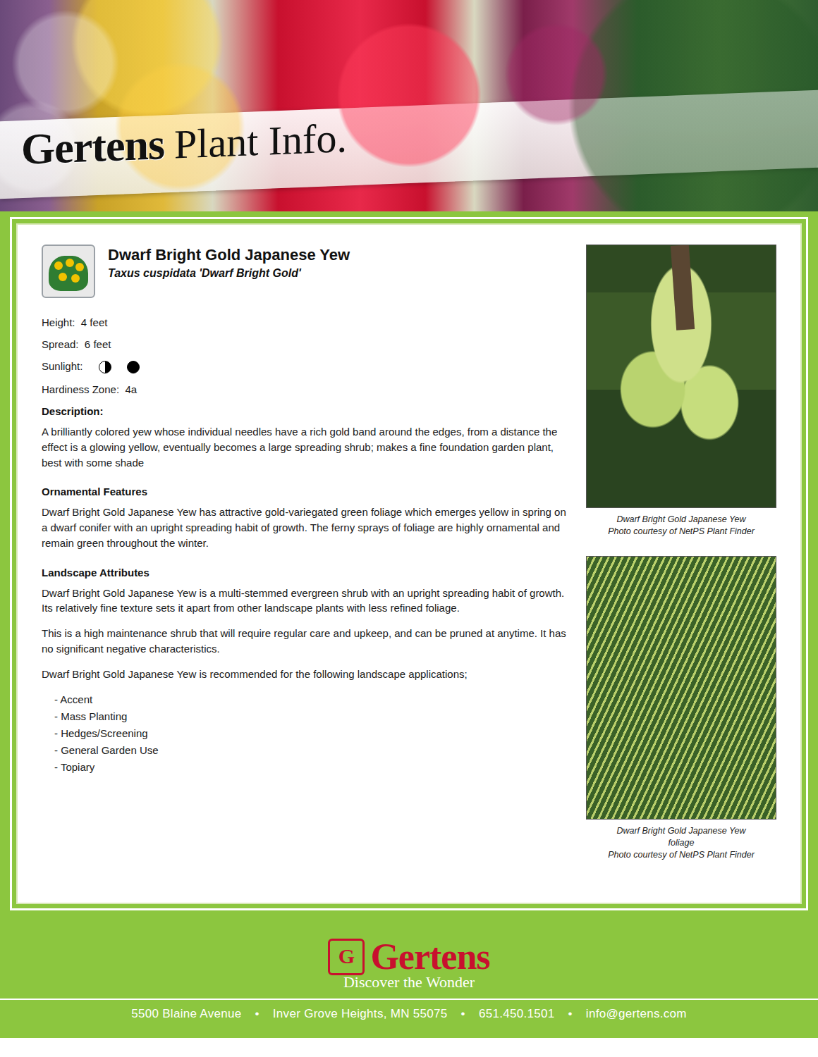Gertens Plant Info.
Dwarf Bright Gold Japanese Yew
Taxus cuspidata 'Dwarf Bright Gold'
Height: 4 feet
Spread: 6 feet
Sunlight:
Hardiness Zone: 4a
Description:
A brilliantly colored yew whose individual needles have a rich gold band around the edges, from a distance the effect is a glowing yellow, eventually becomes a large spreading shrub; makes a fine foundation garden plant, best with some shade
Ornamental Features
Dwarf Bright Gold Japanese Yew has attractive gold-variegated green foliage which emerges yellow in spring on a dwarf conifer with an upright spreading habit of growth. The ferny sprays of foliage are highly ornamental and remain green throughout the winter.
Landscape Attributes
Dwarf Bright Gold Japanese Yew is a multi-stemmed evergreen shrub with an upright spreading habit of growth. Its relatively fine texture sets it apart from other landscape plants with less refined foliage.
This is a high maintenance shrub that will require regular care and upkeep, and can be pruned at anytime. It has no significant negative characteristics.
Dwarf Bright Gold Japanese Yew is recommended for the following landscape applications;
Accent
Mass Planting
Hedges/Screening
General Garden Use
Topiary
Dwarf Bright Gold Japanese Yew
Photo courtesy of NetPS Plant Finder
Dwarf Bright Gold Japanese Yew
foliage
Photo courtesy of NetPS Plant Finder
Gertens Discover the Wonder
5500 Blaine Avenue • Inver Grove Heights, MN 55075 • 651.450.1501 • info@gertens.com